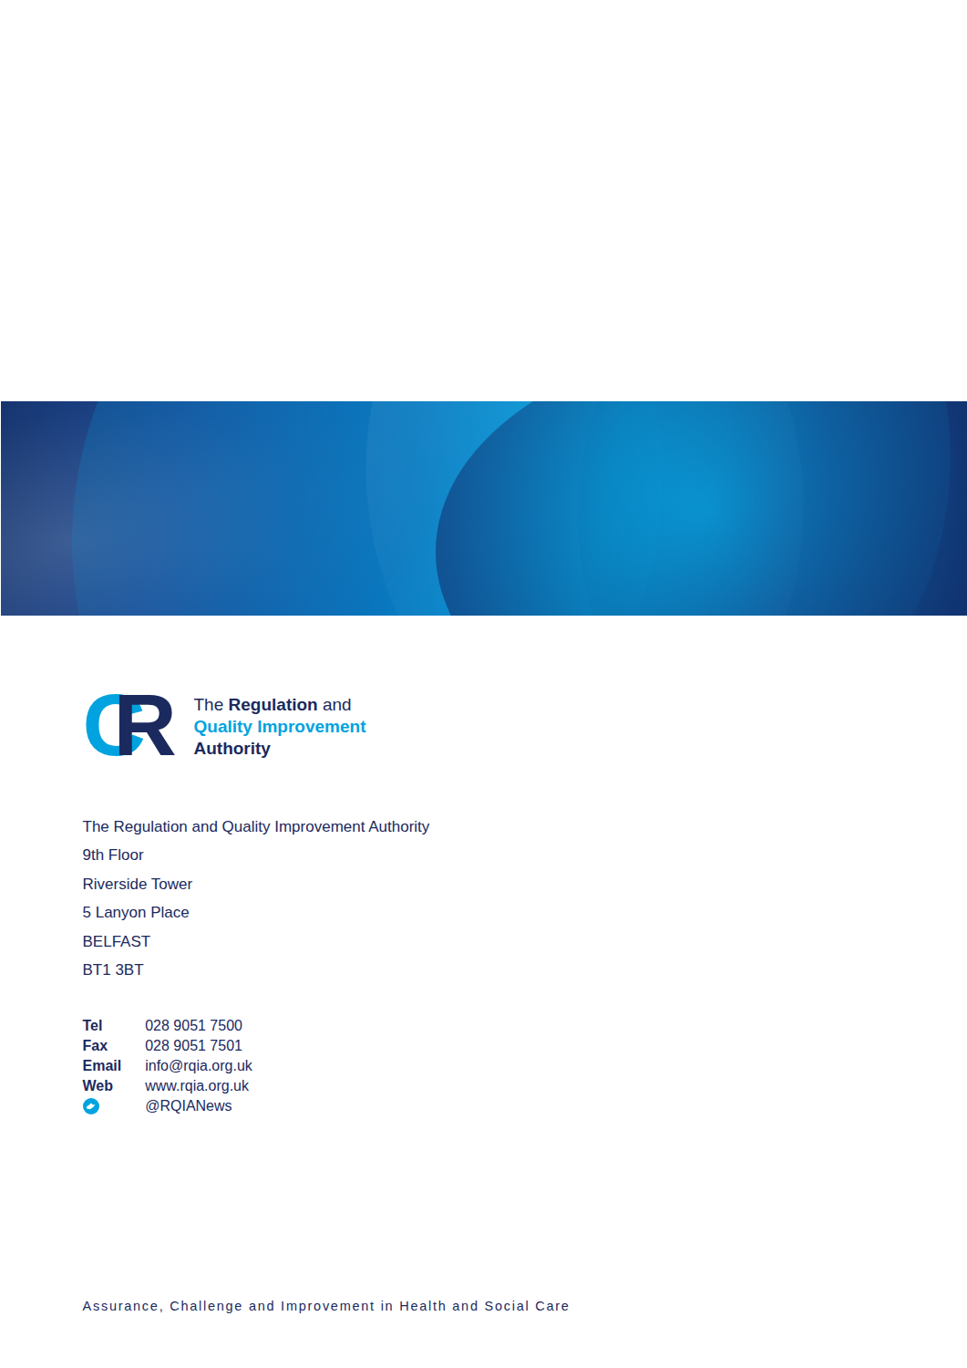C R
The Regulation and
Quality Improvement
Authority
The Regulation and Quality Improvement Authority
9th Floor
Riverside Tower
5 Lanyon Place
BELFAST
BT1 3BT
| Tel | 028 9051 7500 |
| Fax | 028 9051 7501 |
| Email | info@rqia.org.uk |
| Web | www.rqia.org.uk |
| | @RQIANews |
Assurance, Challenge and Improvement in Health and Social Care